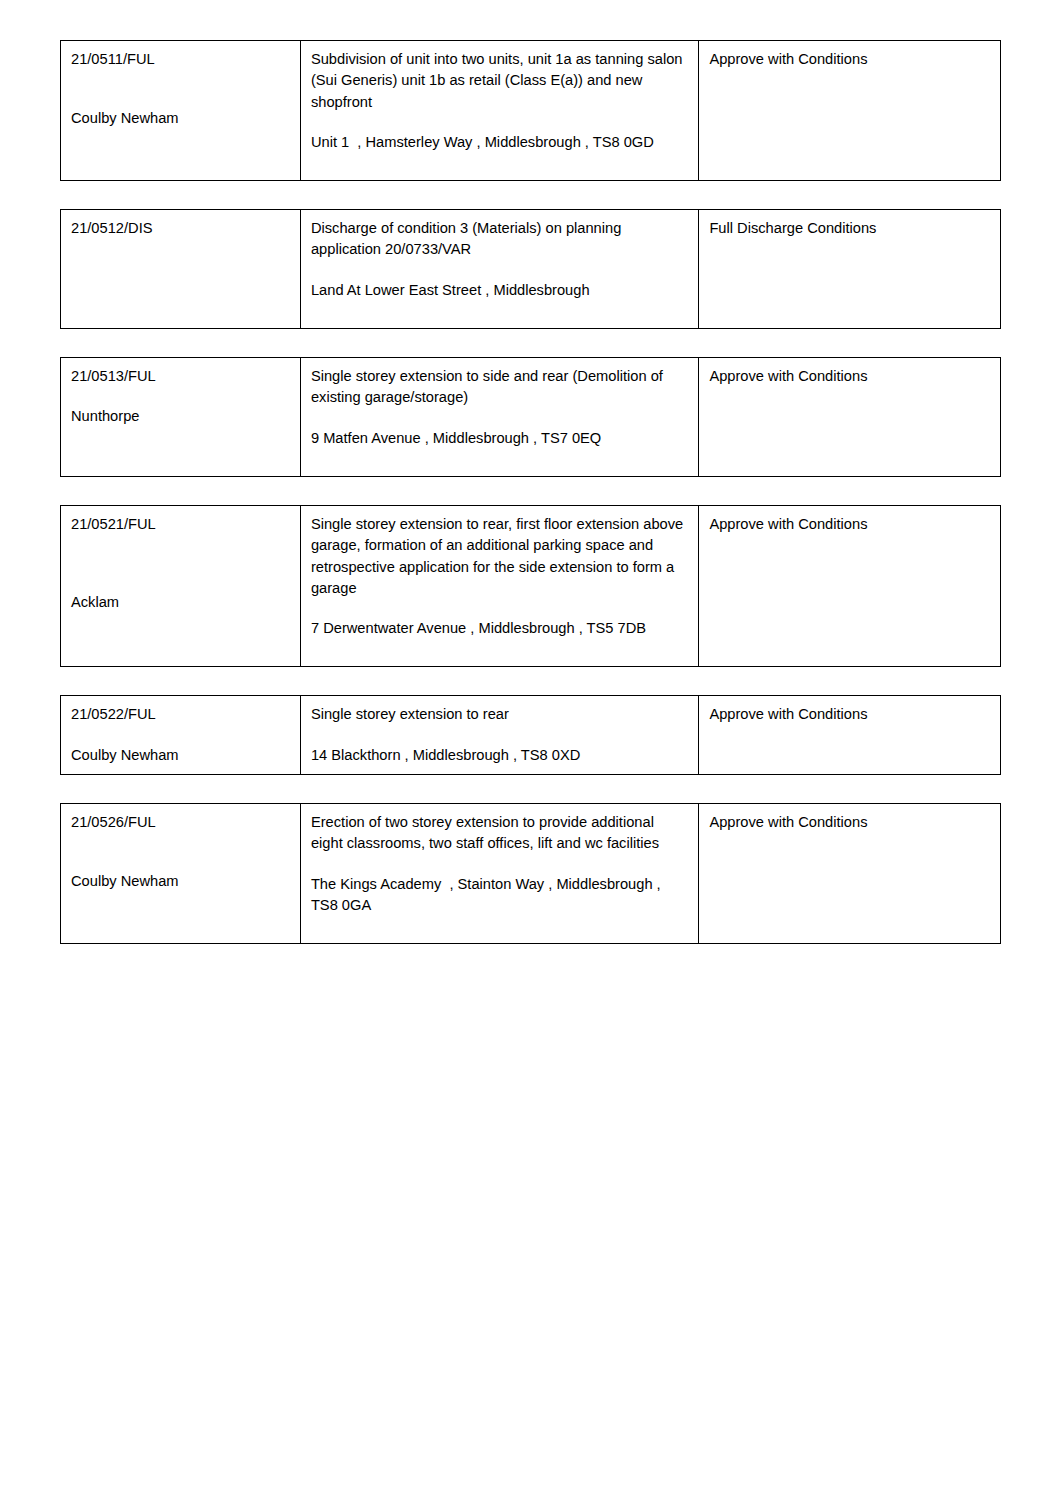| 21/0511/FUL Coulby Newham | Subdivision of unit into two units, unit 1a as tanning salon (Sui Generis) unit 1b as retail (Class E(a)) and new shopfront Unit 1 , Hamsterley Way , Middlesbrough , TS8 0GD | Approve with Conditions |
| 21/0512/DIS | Discharge of condition 3 (Materials) on planning application 20/0733/VAR Land At Lower East Street , Middlesbrough | Full Discharge Conditions |
| 21/0513/FUL Nunthorpe | Single storey extension to side and rear (Demolition of existing garage/storage) 9 Matfen Avenue , Middlesbrough , TS7 0EQ | Approve with Conditions |
| 21/0521/FUL Acklam | Single storey extension to rear, first floor extension above garage, formation of an additional parking space and retrospective application for the side extension to form a garage 7 Derwentwater Avenue , Middlesbrough , TS5 7DB | Approve with Conditions |
| 21/0522/FUL Coulby Newham | Single storey extension to rear 14 Blackthorn , Middlesbrough , TS8 0XD | Approve with Conditions |
| 21/0526/FUL Coulby Newham | Erection of two storey extension to provide additional eight classrooms, two staff offices, lift and wc facilities The Kings Academy , Stainton Way , Middlesbrough , TS8 0GA | Approve with Conditions |